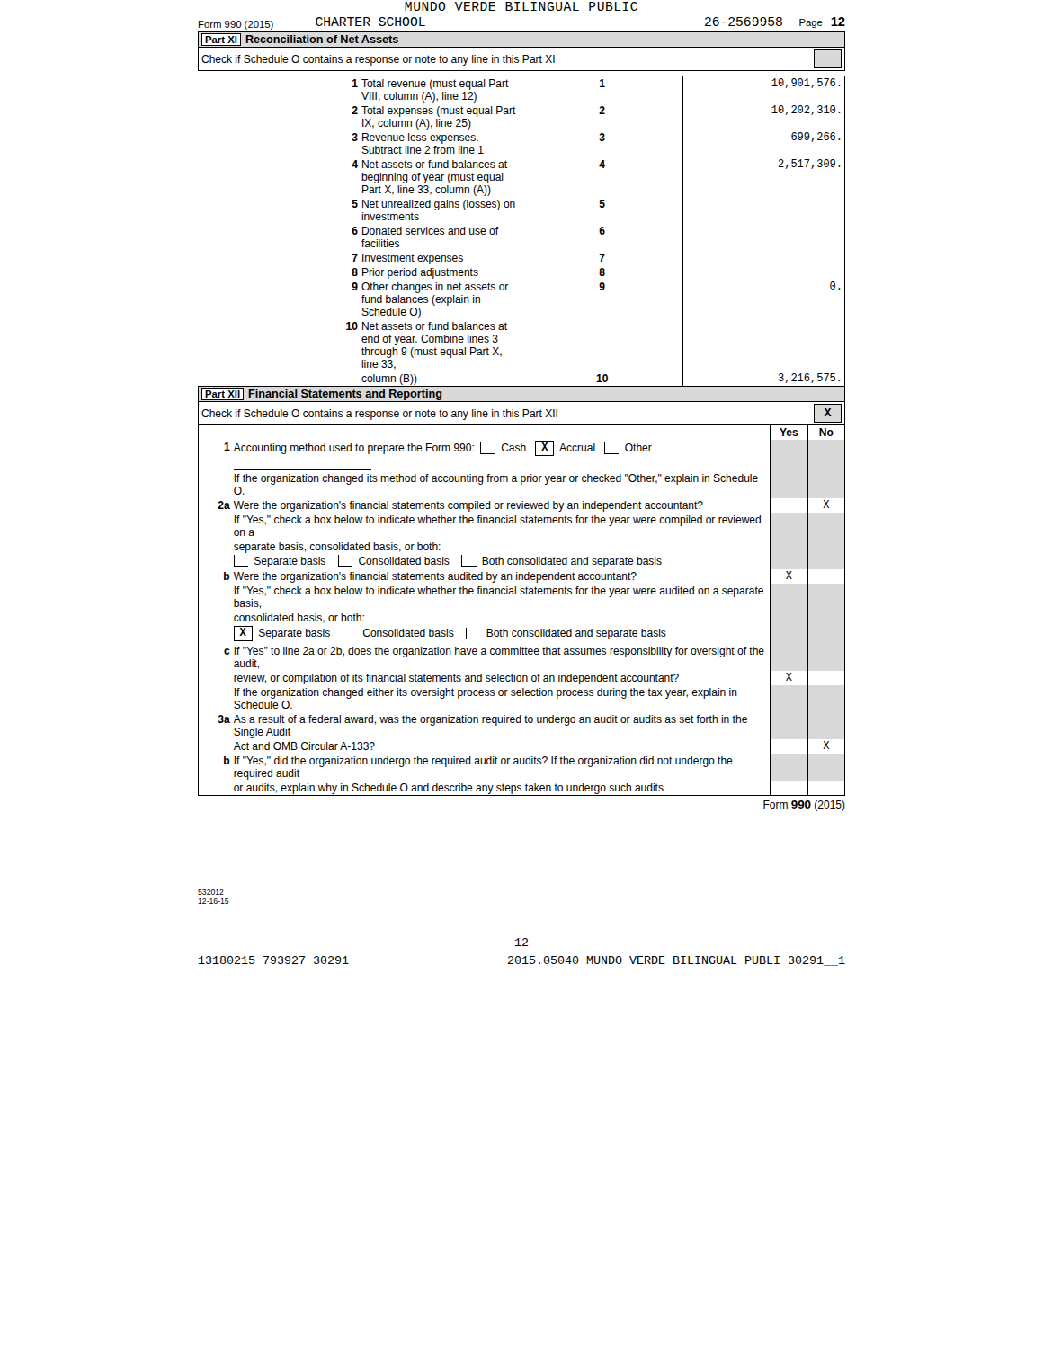MUNDO VERDE BILINGUAL PUBLIC
Form 990 (2015)
CHARTER SCHOOL
26-2569958 Page 12
Part XI Reconciliation of Net Assets
Check if Schedule O contains a response or note to any line in this Part XI
| 1 | Total revenue (must equal Part VIII, column (A), line 12) | 1 | 10,901,576. |
| 2 | Total expenses (must equal Part IX, column (A), line 25) | 2 | 10,202,310. |
| 3 | Revenue less expenses. Subtract line 2 from line 1 | 3 | 699,266. |
| 4 | Net assets or fund balances at beginning of year (must equal Part X, line 33, column (A)) | 4 | 2,517,309. |
| 5 | Net unrealized gains (losses) on investments | 5 | |
| 6 | Donated services and use of facilities | 6 | |
| 7 | Investment expenses | 7 | |
| 8 | Prior period adjustments | 8 | |
| 9 | Other changes in net assets or fund balances (explain in Schedule O) | 9 | 0. |
| 10 | Net assets or fund balances at end of year. Combine lines 3 through 9 (must equal Part X, line 33, | | |
| | column (B)) | 10 | 3,216,575. |
Part XII Financial Statements and Reporting
Check if Schedule O contains a response or note to any line in this Part XII X
| | | Yes | No |
| 1 | Accounting method used to prepare the Form 990: Cash X Accrual Other | | |
| | If the organization changed its method of accounting from a prior year or checked "Other," explain in Schedule O. | | |
| 2a | Were the organization's financial statements compiled or reviewed by an independent accountant? | | X |
| | If "Yes," check a box below to indicate whether the financial statements for the year were compiled or reviewed on a | | |
| | separate basis, consolidated basis, or both: | | |
| | Separate basis Consolidated basis Both consolidated and separate basis | | |
| b | Were the organization's financial statements audited by an independent accountant? | X | |
| | If "Yes," check a box below to indicate whether the financial statements for the year were audited on a separate basis, | | |
| | consolidated basis, or both: | | |
| | X Separate basis Consolidated basis Both consolidated and separate basis | | |
| c | If "Yes" to line 2a or 2b, does the organization have a committee that assumes responsibility for oversight of the audit, | | |
| | review, or compilation of its financial statements and selection of an independent accountant? | X | |
| | If the organization changed either its oversight process or selection process during the tax year, explain in Schedule O. | | |
| 3a | As a result of a federal award, was the organization required to undergo an audit or audits as set forth in the Single Audit | | |
| | Act and OMB Circular A-133? | | X |
| b | If "Yes," did the organization undergo the required audit or audits? If the organization did not undergo the required audit | | |
| | or audits, explain why in Schedule O and describe any steps taken to undergo such audits | | |
Form 990 (2015)
532012
12-16-15
12
13180215 793927 30291
2015.05040 MUNDO VERDE BILINGUAL PUBLI 30291__1